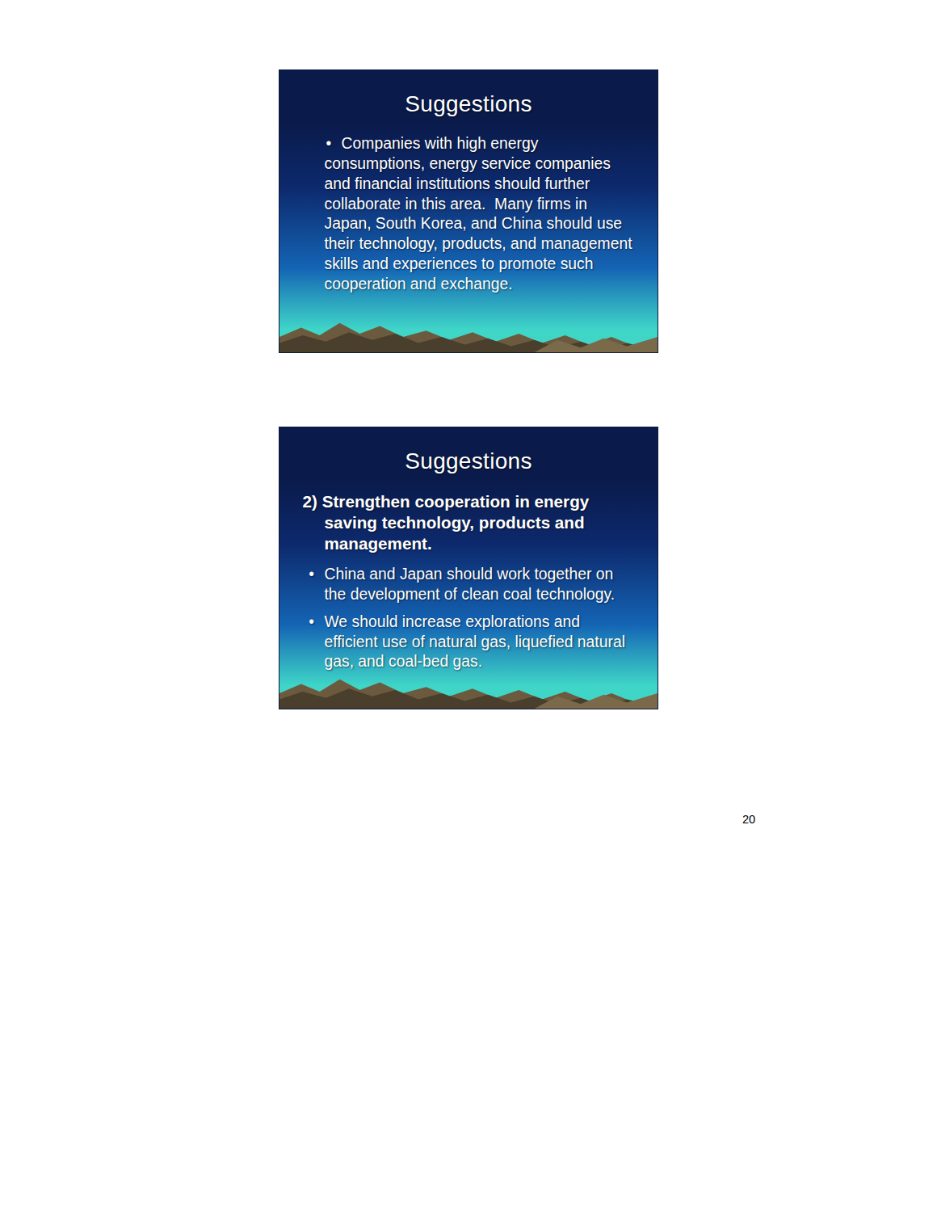Suggestions
Companies with high energy consumptions, energy service companies and financial institutions should further collaborate in this area. Many firms in Japan, South Korea, and China should use their technology, products, and management skills and experiences to promote such cooperation and exchange.
Suggestions
2) Strengthen cooperation in energy saving technology, products and management.
China and Japan should work together on the development of clean coal technology.
We should increase explorations and efficient use of natural gas, liquefied natural gas, and coal-bed gas.
20